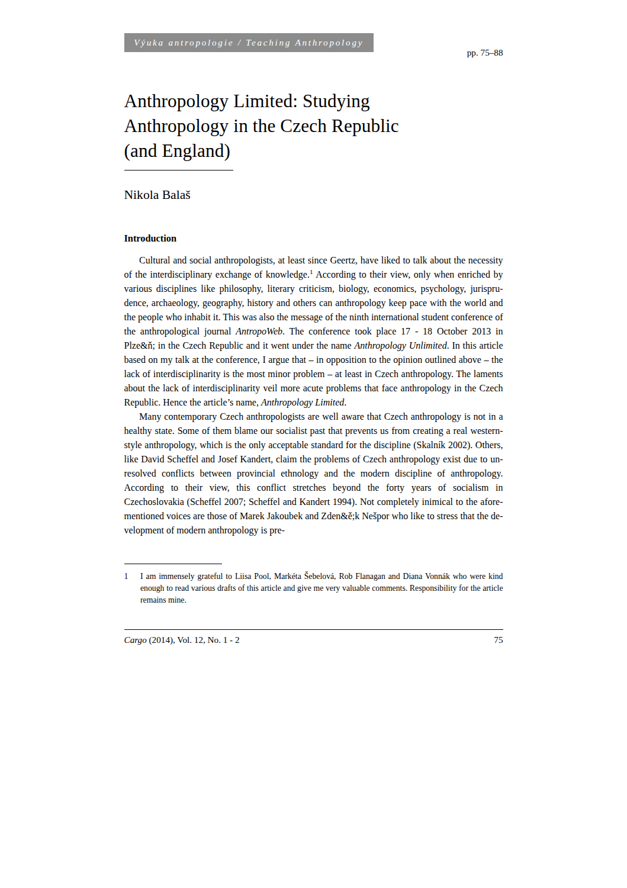Výuka antropologie / Teaching Anthropology
pp. 75–88
Anthropology Limited: Studying
Anthropology in the Czech Republic
(and England)
Nikola Balaš
Introduction
Cultural and social anthropologists, at least since Geertz, have liked to talk about the necessity of the interdisciplinary exchange of knowledge.1 According to their view, only when enriched by various disciplines like philosophy, literary criticism, biology, economics, psychology, jurisprudence, archaeology, geography, history and others can anthropology keep pace with the world and the people who inhabit it. This was also the message of the ninth international student conference of the anthropological journal AntropoWeb. The conference took place 17 - 18 October 2013 in Plze&ň; in the Czech Republic and it went under the name Anthropology Unlimited. In this article based on my talk at the conference, I argue that – in opposition to the opinion outlined above – the lack of interdisciplinarity is the most minor problem – at least in Czech anthropology. The laments about the lack of interdisciplinarity veil more acute problems that face anthropology in the Czech Republic. Hence the article’s name, Anthropology Limited.
Many contemporary Czech anthropologists are well aware that Czech anthropology is not in a healthy state. Some of them blame our socialist past that prevents us from creating a real western-style anthropology, which is the only acceptable standard for the discipline (Skalník 2002). Others, like David Scheffel and Josef Kandert, claim the problems of Czech anthropology exist due to unresolved conflicts between provincial ethnology and the modern discipline of anthropology. According to their view, this conflict stretches beyond the forty years of socialism in Czechoslovakia (Scheffel 2007; Scheffel and Kandert 1994). Not completely inimical to the aforementioned voices are those of Marek Jakoubek and Zden&ě;k Nešpor who like to stress that the development of modern anthropology is pre-
1
I am immensely grateful to Liisa Pool, Markéta Šebelová, Rob Flanagan and Diana Vonnák who were kind enough to read various drafts of this article and give me very valuable comments. Responsibility for the article remains mine.
Cargo (2014), Vol. 12, No. 1 - 2
75